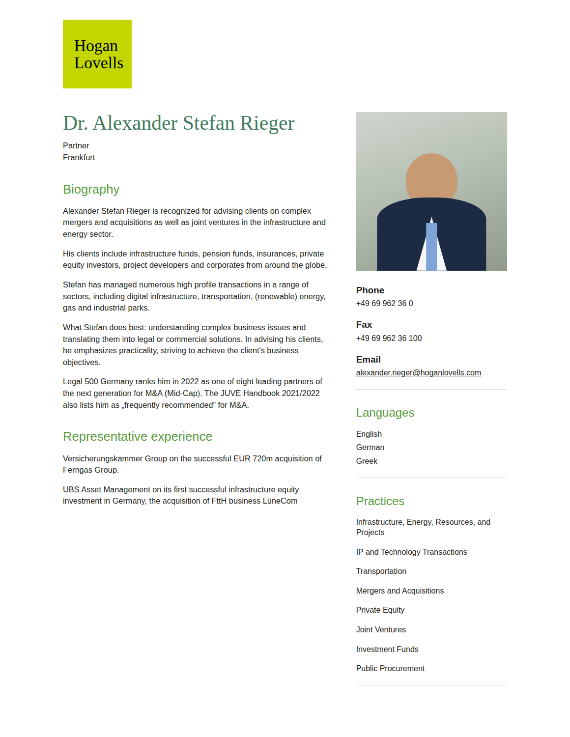Hogan
Lovells
Dr. Alexander Stefan Rieger
Partner Frankfurt
Biography
Alexander Stefan Rieger is recognized for advising clients on complex mergers and acquisitions as well as joint ventures in the infrastructure and energy sector.
His clients include infrastructure funds, pension funds, insurances, private equity investors, project developers and corporates from around the globe.
Stefan has managed numerous high profile transactions in a range of sectors, including digital infrastructure, transportation, (renewable) energy, gas and industrial parks.
What Stefan does best: understanding complex business issues and translating them into legal or commercial solutions. In advising his clients, he emphasizes practicality, striving to achieve the client's business objectives.
Legal 500 Germany ranks him in 2022 as one of eight leading partners of the next generation for M&A (Mid-Cap). The JUVE Handbook 2021/2022 also lists him as „frequently recommended” for M&A.
Representative experience
Versicherungskammer Group on the successful EUR 720m acquisition of Ferngas Group.
UBS Asset Management on its first successful infrastructure equity investment in Germany, the acquisition of FttH business LüneCom
Phone
+49 69 962 36 0
Fax
+49 69 962 36 100
Email
alexander.rieger@hoganlovells.com
Languages
English
German
Greek
Practices
Infrastructure, Energy, Resources, and Projects
IP and Technology Transactions
Transportation
Mergers and Acquisitions
Private Equity
Joint Ventures
Investment Funds
Public Procurement